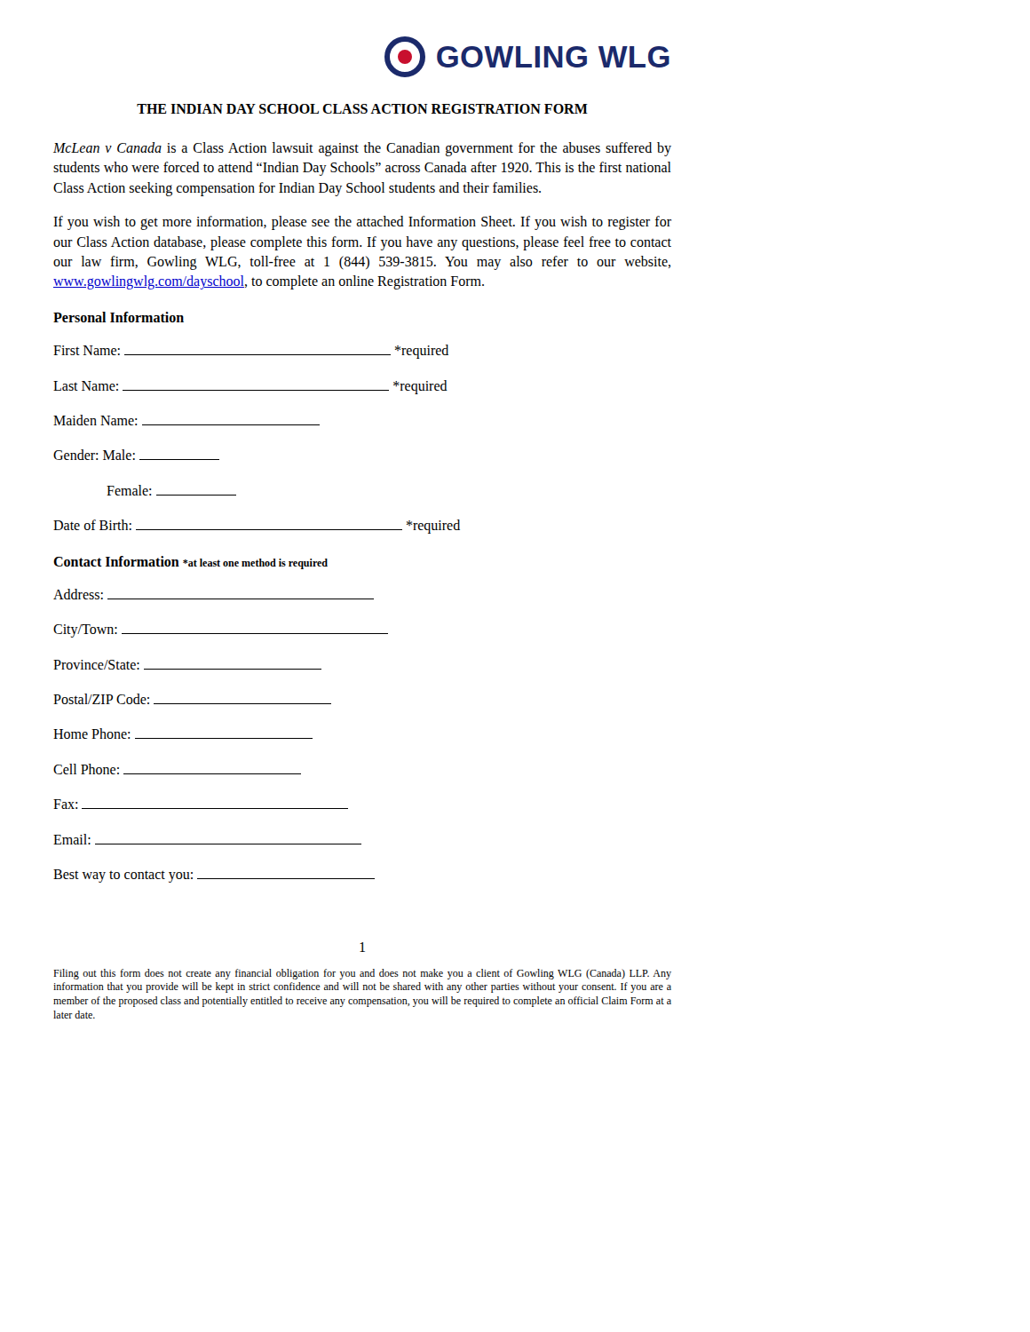GOWLING WLG
The Indian Day School Class Action Registration Form
McLean v Canada is a Class Action lawsuit against the Canadian government for the abuses suffered by students who were forced to attend “Indian Day Schools” across Canada after 1920. This is the first national Class Action seeking compensation for Indian Day School students and their families.
If you wish to get more information, please see the attached Information Sheet. If you wish to register for our Class Action database, please complete this form. If you have any questions, please feel free to contact our law firm, Gowling WLG, toll-free at 1 (844) 539-3815. You may also refer to our website, www.gowlingwlg.com/dayschool, to complete an online Registration Form.
Personal Information
First Name: *required
Last Name: *required
Maiden Name:
Gender: Male:
Female:
Date of Birth: *required
Contact Information *at least one method is required
Address:
City/Town:
Province/State:
Postal/ZIP Code:
Home Phone:
Cell Phone:
Fax:
Email:
Best way to contact you:
1
Filing out this form does not create any financial obligation for you and does not make you a client of Gowling WLG (Canada) LLP. Any information that you provide will be kept in strict confidence and will not be shared with any other parties without your consent. If you are a member of the proposed class and potentially entitled to receive any compensation, you will be required to complete an official Claim Form at a later date.